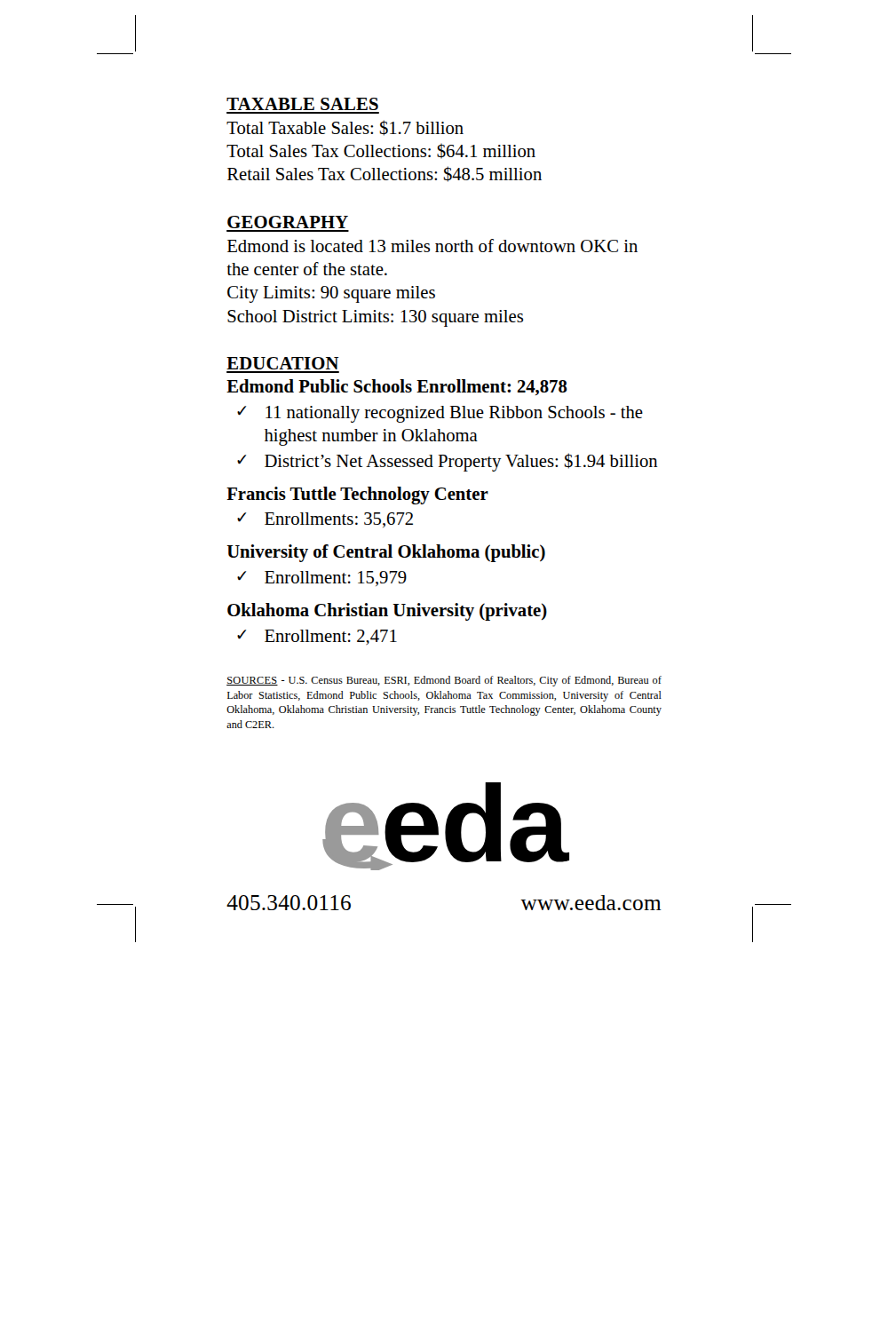TAXABLE SALES
Total Taxable Sales: $1.7 billion
Total Sales Tax Collections: $64.1 million
Retail Sales Tax Collections: $48.5 million
GEOGRAPHY
Edmond is located 13 miles north of downtown OKC in the center of the state.
City Limits: 90 square miles
School District Limits: 130 square miles
EDUCATION
Edmond Public Schools Enrollment: 24,878
11 nationally recognized Blue Ribbon Schools - the highest number in Oklahoma
District’s Net Assessed Property Values: $1.94 billion
Francis Tuttle Technology Center
Enrollments: 35,672
University of Central Oklahoma (public)
Enrollment: 15,979
Oklahoma Christian University (private)
Enrollment: 2,471
SOURCES - U.S. Census Bureau, ESRI, Edmond Board of Realtors, City of Edmond, Bureau of Labor Statistics, Edmond Public Schools, Oklahoma Tax Commission, University of Central Oklahoma, Oklahoma Christian University, Francis Tuttle Technology Center, Oklahoma County and C2ER.
eeda
405.340.0116 www.eeda.com